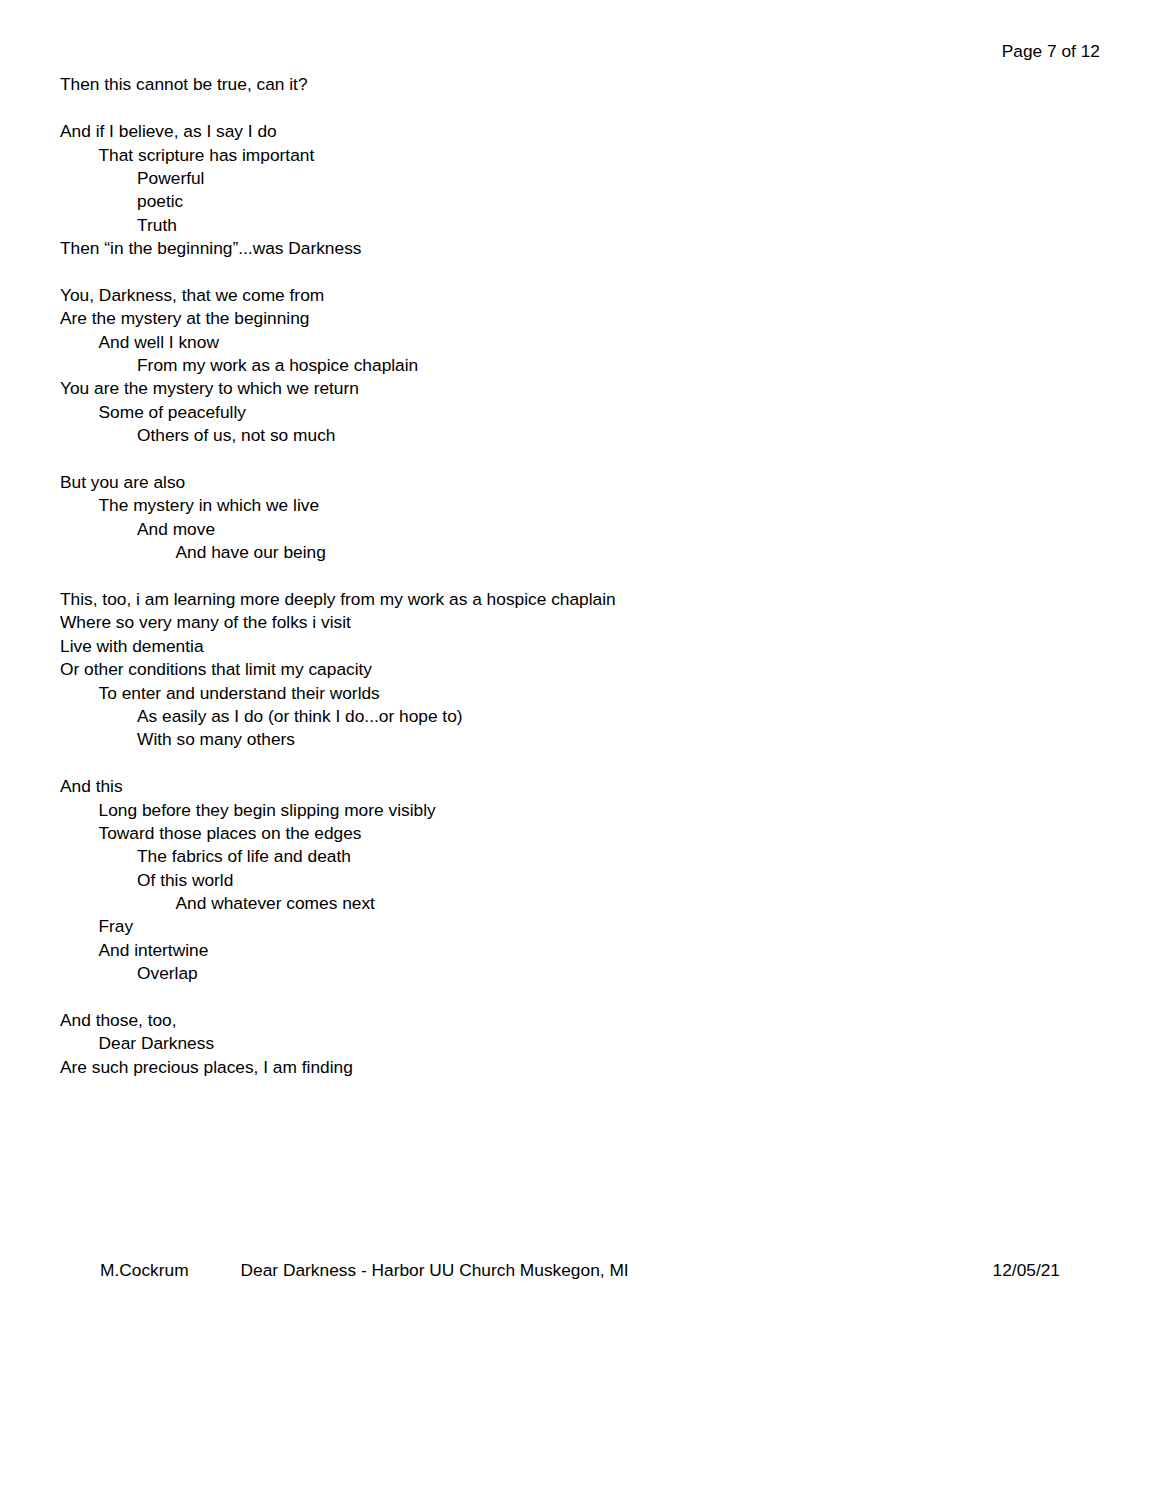Page 7 of 12
Then this cannot be true, can it? And if I believe, as I say I do That scripture has important Powerful poetic Truth Then “in the beginning”...was Darkness You, Darkness, that we come from Are the mystery at the beginning And well I know From my work as a hospice chaplain You are the mystery to which we return Some of peacefully Others of us, not so much But you are also The mystery in which we live And move And have our being This, too, i am learning more deeply from my work as a hospice chaplain Where so very many of the folks i visit Live with dementia Or other conditions that limit my capacity To enter and understand their worlds As easily as I do (or think I do...or hope to) With so many others And this Long before they begin slipping more visibly Toward those places on the edges The fabrics of life and death Of this world And whatever comes next Fray And intertwine Overlap And those, too, Dear Darkness Are such precious places, I am finding
M.Cockrum Dear Darkness - Harbor UU Church Muskegon, MI 12/05/21